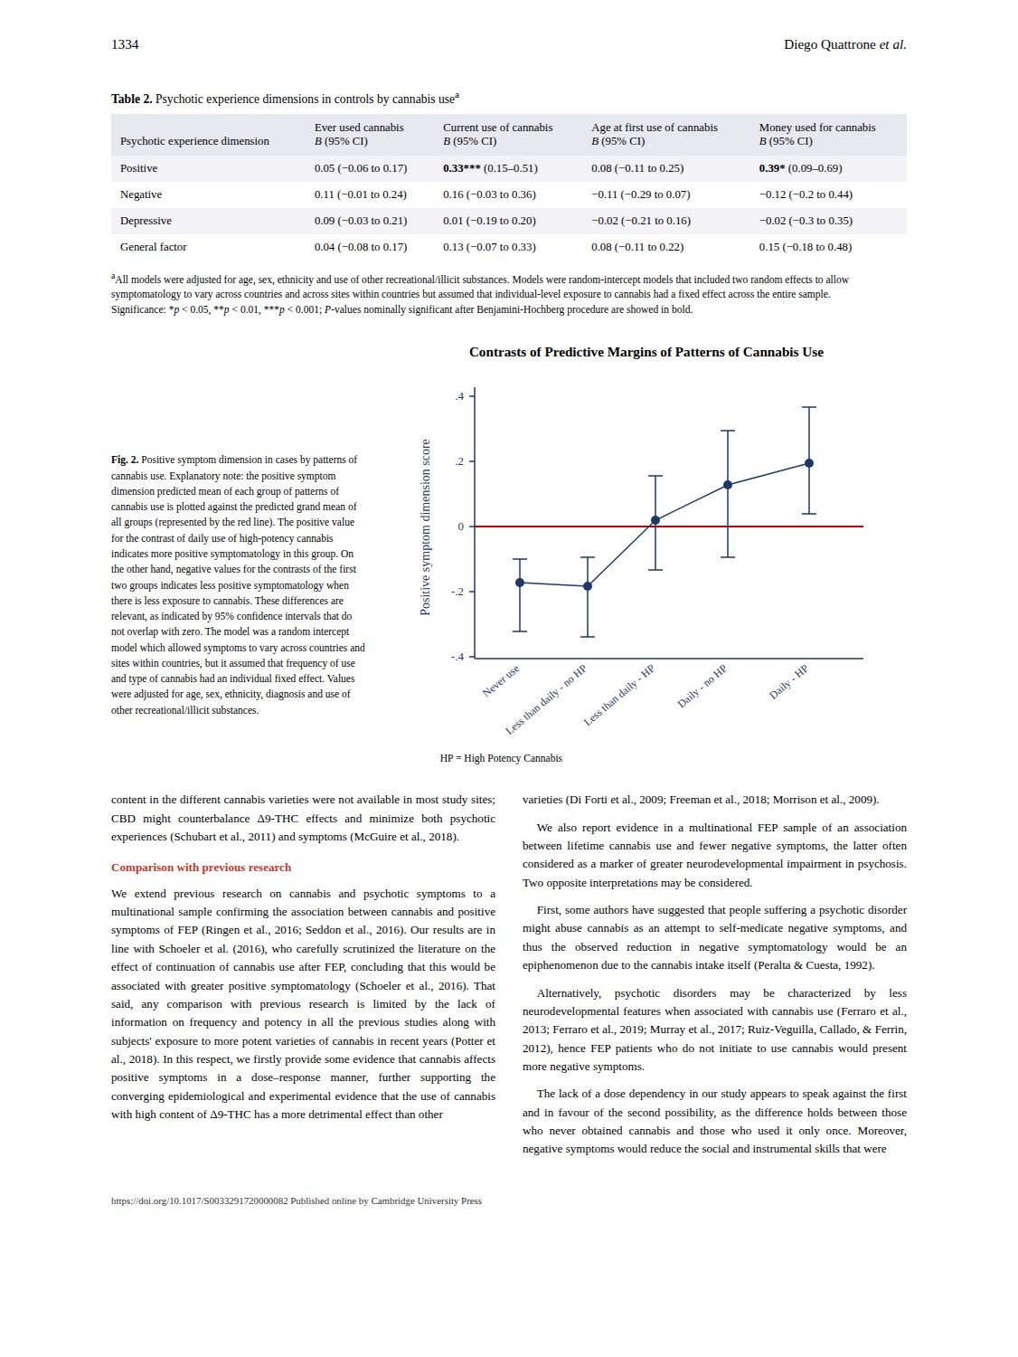1334
Diego Quattrone et al.
Table 2. Psychotic experience dimensions in controls by cannabis usea
| Psychotic experience dimension | Ever used cannabis B (95% CI) | Current use of cannabis B (95% CI) | Age at first use of cannabis B (95% CI) | Money used for cannabis B (95% CI) |
| --- | --- | --- | --- | --- |
| Positive | 0.05 (−0.06 to 0.17) | 0.33*** (0.15–0.51) | 0.08 (−0.11 to 0.25) | 0.39* (0.09–0.69) |
| Negative | 0.11 (−0.01 to 0.24) | 0.16 (−0.03 to 0.36) | −0.11 (−0.29 to 0.07) | −0.12 (−0.2 to 0.44) |
| Depressive | 0.09 (−0.03 to 0.21) | 0.01 (−0.19 to 0.20) | −0.02 (−0.21 to 0.16) | −0.02 (−0.3 to 0.35) |
| General factor | 0.04 (−0.08 to 0.17) | 0.13 (−0.07 to 0.33) | 0.08 (−0.11 to 0.22) | 0.15 (−0.18 to 0.48) |
aAll models were adjusted for age, sex, ethnicity and use of other recreational/illicit substances. Models were random-intercept models that included two random effects to allow symptomatology to vary across countries and across sites within countries but assumed that individual-level exposure to cannabis had a fixed effect across the entire sample.
Significance: *p < 0.05, **p < 0.01, ***p < 0.001; P-values nominally significant after Benjamini-Hochberg procedure are showed in bold.
Fig. 2. Positive symptom dimension in cases by patterns of cannabis use. Explanatory note: the positive symptom dimension predicted mean of each group of patterns of cannabis use is plotted against the predicted grand mean of all groups (represented by the red line). The positive value for the contrast of daily use of high-potency cannabis indicates more positive symptomatology in this group. On the other hand, negative values for the contrasts of the first two groups indicates less positive symptomatology when there is less exposure to cannabis. These differences are relevant, as indicated by 95% confidence intervals that do not overlap with zero. The model was a random intercept model which allowed symptoms to vary across countries and sites within countries, but it assumed that frequency of use and type of cannabis had an individual fixed effect. Values were adjusted for age, sex, ethnicity, diagnosis and use of other recreational/illicit substances.
Contrasts of Predictive Margins of Patterns of Cannabis Use
.4 .2 0 -.2 -.4 Positive symptom dimension score Never use Less than daily - no HP Less than daily - HP Daily - no HP Daily - HP
HP = High Potency Cannabis
content in the different cannabis varieties were not available in most study sites; CBD might counterbalance Δ9-THC effects and minimize both psychotic experiences (Schubart et al., 2011) and symptoms (McGuire et al., 2018).
Comparison with previous research
We extend previous research on cannabis and psychotic symptoms to a multinational sample confirming the association between cannabis and positive symptoms of FEP (Ringen et al., 2016; Seddon et al., 2016). Our results are in line with Schoeler et al. (2016), who carefully scrutinized the literature on the effect of continuation of cannabis use after FEP, concluding that this would be associated with greater positive symptomatology (Schoeler et al., 2016). That said, any comparison with previous research is limited by the lack of information on frequency and potency in all the previous studies along with subjects' exposure to more potent varieties of cannabis in recent years (Potter et al., 2018). In this respect, we firstly provide some evidence that cannabis affects positive symptoms in a dose–response manner, further supporting the converging epidemiological and experimental evidence that the use of cannabis with high content of Δ9-THC has a more detrimental effect than other
varieties (Di Forti et al., 2009; Freeman et al., 2018; Morrison et al., 2009).
We also report evidence in a multinational FEP sample of an association between lifetime cannabis use and fewer negative symptoms, the latter often considered as a marker of greater neurodevelopmental impairment in psychosis. Two opposite interpretations may be considered.
First, some authors have suggested that people suffering a psychotic disorder might abuse cannabis as an attempt to self-medicate negative symptoms, and thus the observed reduction in negative symptomatology would be an epiphenomenon due to the cannabis intake itself (Peralta & Cuesta, 1992).
Alternatively, psychotic disorders may be characterized by less neurodevelopmental features when associated with cannabis use (Ferraro et al., 2013; Ferraro et al., 2019; Murray et al., 2017; Ruiz-Veguilla, Callado, & Ferrin, 2012), hence FEP patients who do not initiate to use cannabis would present more negative symptoms.
The lack of a dose dependency in our study appears to speak against the first and in favour of the second possibility, as the difference holds between those who never obtained cannabis and those who used it only once. Moreover, negative symptoms would reduce the social and instrumental skills that were
https://doi.org/10.1017/S0033291720000082 Published online by Cambridge University Press